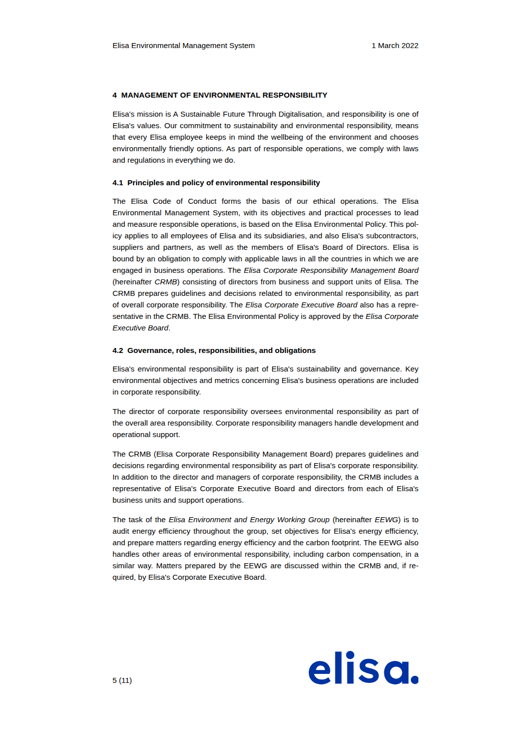Elisa Environmental Management System 1 March 2022
4 MANAGEMENT OF ENVIRONMENTAL RESPONSIBILITY
Elisa's mission is A Sustainable Future Through Digitalisation, and responsibility is one of Elisa's values. Our commitment to sustainability and environmental responsibility, means that every Elisa employee keeps in mind the wellbeing of the environment and chooses environmentally friendly options. As part of responsible operations, we comply with laws and regulations in everything we do.
4.1 Principles and policy of environmental responsibility
The Elisa Code of Conduct forms the basis of our ethical operations. The Elisa Environmental Management System, with its objectives and practical processes to lead and measure responsible operations, is based on the Elisa Environmental Policy. This policy applies to all employees of Elisa and its subsidiaries, and also Elisa's subcontractors, suppliers and partners, as well as the members of Elisa's Board of Directors. Elisa is bound by an obligation to comply with applicable laws in all the countries in which we are engaged in business operations. The Elisa Corporate Responsibility Management Board (hereinafter CRMB) consisting of directors from business and support units of Elisa. The CRMB prepares guidelines and decisions related to environmental responsibility, as part of overall corporate responsibility. The Elisa Corporate Executive Board also has a representative in the CRMB. The Elisa Environmental Policy is approved by the Elisa Corporate Executive Board.
4.2 Governance, roles, responsibilities, and obligations
Elisa's environmental responsibility is part of Elisa's sustainability and governance. Key environmental objectives and metrics concerning Elisa's business operations are included in corporate responsibility.
The director of corporate responsibility oversees environmental responsibility as part of the overall area responsibility. Corporate responsibility managers handle development and operational support.
The CRMB (Elisa Corporate Responsibility Management Board) prepares guidelines and decisions regarding environmental responsibility as part of Elisa's corporate responsibility. In addition to the director and managers of corporate responsibility, the CRMB includes a representative of Elisa's Corporate Executive Board and directors from each of Elisa's business units and support operations.
The task of the Elisa Environment and Energy Working Group (hereinafter EEWG) is to audit energy efficiency throughout the group, set objectives for Elisa's energy efficiency, and prepare matters regarding energy efficiency and the carbon footprint. The EEWG also handles other areas of environmental responsibility, including carbon compensation, in a similar way. Matters prepared by the EEWG are discussed within the CRMB and, if required, by Elisa's Corporate Executive Board.
5 (11)